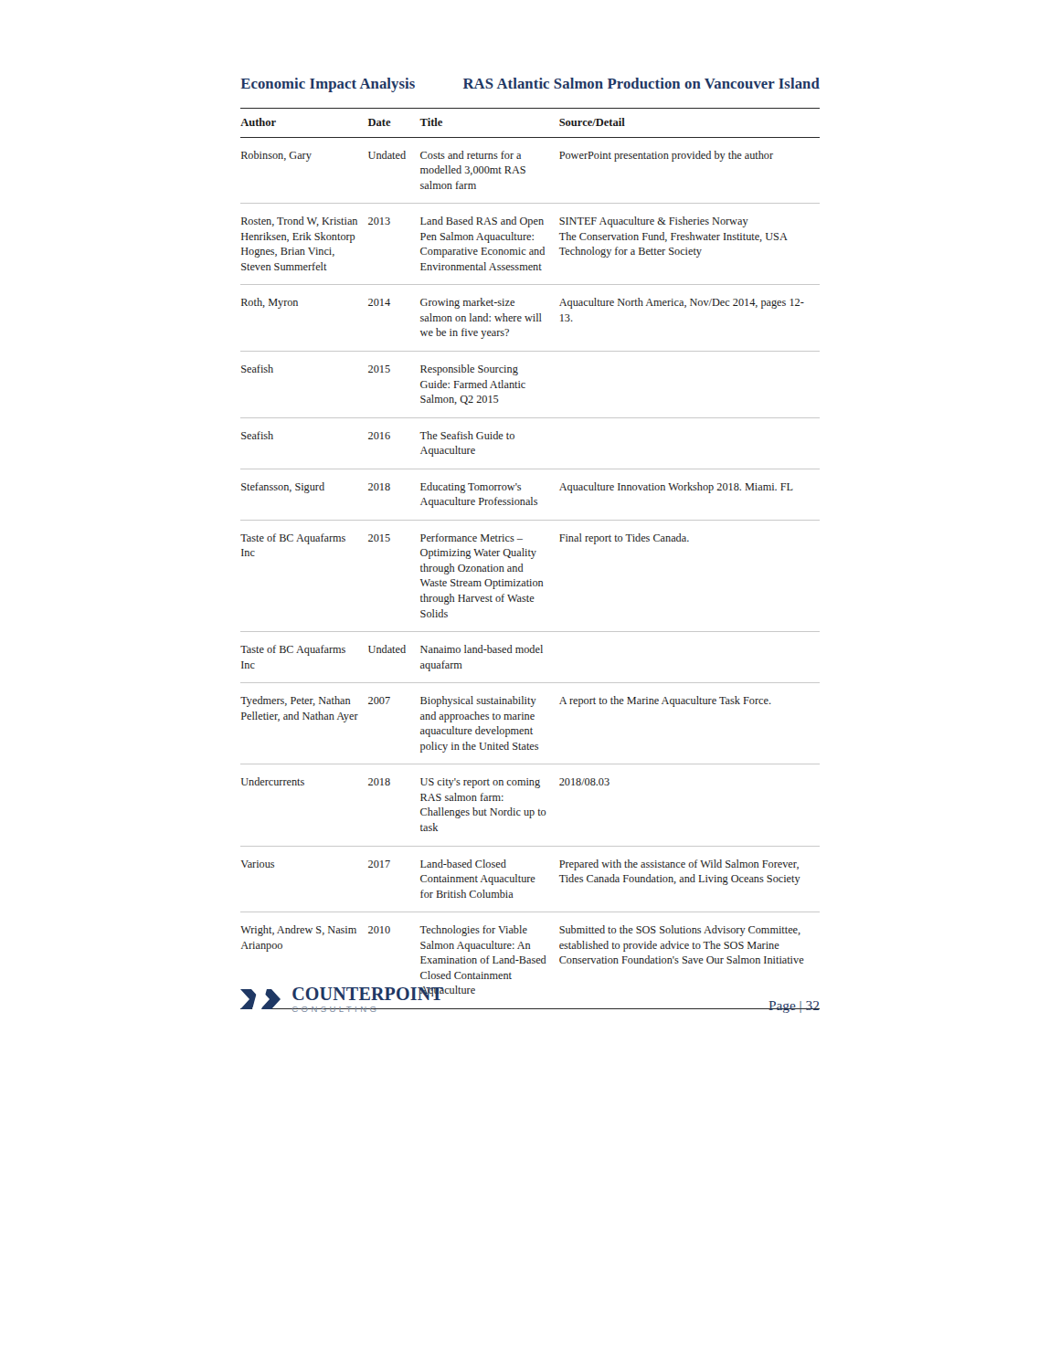Economic Impact Analysis
RAS Atlantic Salmon Production on Vancouver Island
| Author | Date | Title | Source/Detail |
| --- | --- | --- | --- |
| Robinson, Gary | Undated | Costs and returns for a modelled 3,000mt RAS salmon farm | PowerPoint presentation provided by the author |
| Rosten, Trond W, Kristian Henriksen, Erik Skontorp Hognes, Brian Vinci, Steven Summerfelt | 2013 | Land Based RAS and Open Pen Salmon Aquaculture: Comparative Economic and Environmental Assessment | SINTEF Aquaculture & Fisheries Norway The Conservation Fund, Freshwater Institute, USA Technology for a Better Society |
| Roth, Myron | 2014 | Growing market-size salmon on land: where will we be in five years? | Aquaculture North America, Nov/Dec 2014, pages 12-13. |
| Seafish | 2015 | Responsible Sourcing Guide: Farmed Atlantic Salmon, Q2 2015 | |
| Seafish | 2016 | The Seafish Guide to Aquaculture | |
| Stefansson, Sigurd | 2018 | Educating Tomorrow's Aquaculture Professionals | Aquaculture Innovation Workshop 2018. Miami. FL |
| Taste of BC Aquafarms Inc | 2015 | Performance Metrics – Optimizing Water Quality through Ozonation and Waste Stream Optimization through Harvest of Waste Solids | Final report to Tides Canada. |
| Taste of BC Aquafarms Inc | Undated | Nanaimo land-based model aquafarm | |
| Tyedmers, Peter, Nathan Pelletier, and Nathan Ayer | 2007 | Biophysical sustainability and approaches to marine aquaculture development policy in the United States | A report to the Marine Aquaculture Task Force. |
| Undercurrents | 2018 | US city's report on coming RAS salmon farm: Challenges but Nordic up to task | 2018/08.03 |
| Various | 2017 | Land-based Closed Containment Aquaculture for British Columbia | Prepared with the assistance of Wild Salmon Forever, Tides Canada Foundation, and Living Oceans Society |
| Wright, Andrew S, Nasim Arianpoo | 2010 | Technologies for Viable Salmon Aquaculture: An Examination of Land-Based Closed Containment Aquaculture | Submitted to the SOS Solutions Advisory Committee, established to provide advice to The SOS Marine Conservation Foundation's Save Our Salmon Initiative |
COUNTERPOINT
CONSULTING
Page | 32